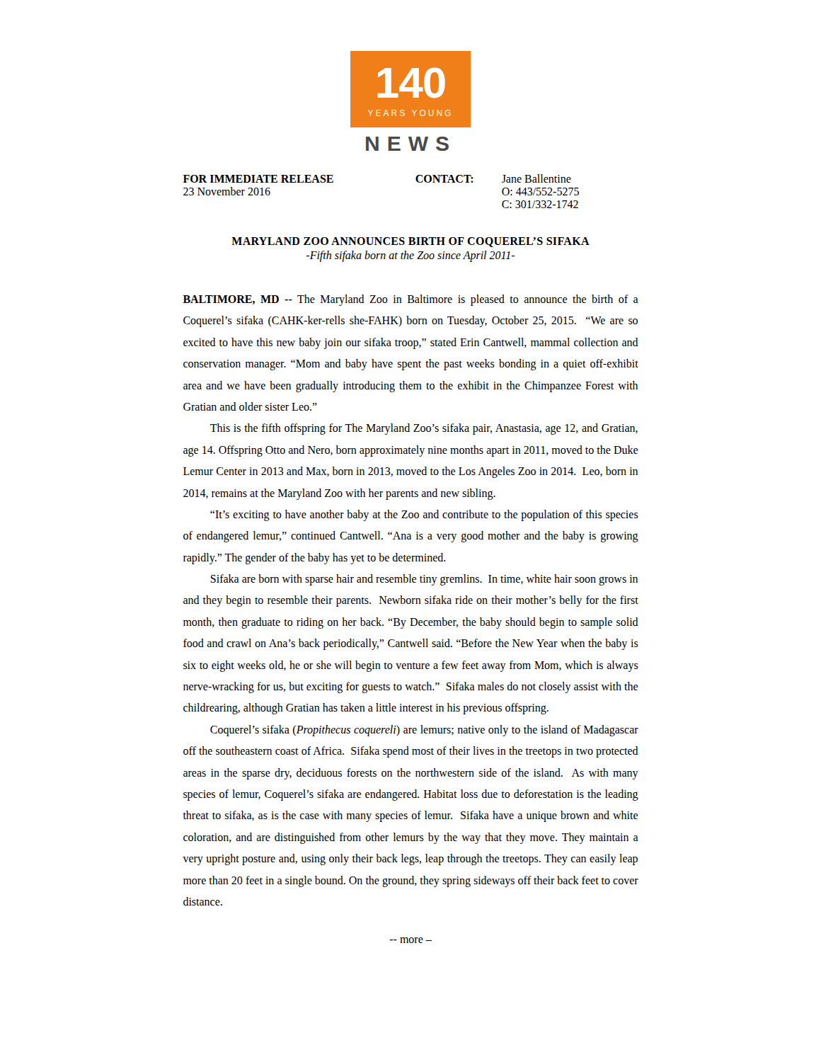140 YEARS YOUNG
NEWS
| FOR IMMEDIATE RELEASE | CONTACT: | Jane Ballentine |
| 23 November 2016 | | O: 443/552-5275 |
| | | C: 301/332-1742 |
MARYLAND ZOO ANNOUNCES BIRTH OF COQUEREL’S SIFAKA
-Fifth sifaka born at the Zoo since April 2011-
BALTIMORE, MD -- The Maryland Zoo in Baltimore is pleased to announce the birth of a Coquerel’s sifaka (CAHK-ker-rells she-FAHK) born on Tuesday, October 25, 2015. “We are so excited to have this new baby join our sifaka troop,” stated Erin Cantwell, mammal collection and conservation manager. “Mom and baby have spent the past weeks bonding in a quiet off-exhibit area and we have been gradually introducing them to the exhibit in the Chimpanzee Forest with Gratian and older sister Leo.”
This is the fifth offspring for The Maryland Zoo’s sifaka pair, Anastasia, age 12, and Gratian, age 14. Offspring Otto and Nero, born approximately nine months apart in 2011, moved to the Duke Lemur Center in 2013 and Max, born in 2013, moved to the Los Angeles Zoo in 2014. Leo, born in 2014, remains at the Maryland Zoo with her parents and new sibling.
“It’s exciting to have another baby at the Zoo and contribute to the population of this species of endangered lemur,” continued Cantwell. “Ana is a very good mother and the baby is growing rapidly.” The gender of the baby has yet to be determined.
Sifaka are born with sparse hair and resemble tiny gremlins. In time, white hair soon grows in and they begin to resemble their parents. Newborn sifaka ride on their mother’s belly for the first month, then graduate to riding on her back. “By December, the baby should begin to sample solid food and crawl on Ana’s back periodically,” Cantwell said. “Before the New Year when the baby is six to eight weeks old, he or she will begin to venture a few feet away from Mom, which is always nerve-wracking for us, but exciting for guests to watch.” Sifaka males do not closely assist with the childrearing, although Gratian has taken a little interest in his previous offspring.
Coquerel’s sifaka (Propithecus coquereli) are lemurs; native only to the island of Madagascar off the southeastern coast of Africa. Sifaka spend most of their lives in the treetops in two protected areas in the sparse dry, deciduous forests on the northwestern side of the island. As with many species of lemur, Coquerel’s sifaka are endangered. Habitat loss due to deforestation is the leading threat to sifaka, as is the case with many species of lemur. Sifaka have a unique brown and white coloration, and are distinguished from other lemurs by the way that they move. They maintain a very upright posture and, using only their back legs, leap through the treetops. They can easily leap more than 20 feet in a single bound. On the ground, they spring sideways off their back feet to cover distance.
-- more –